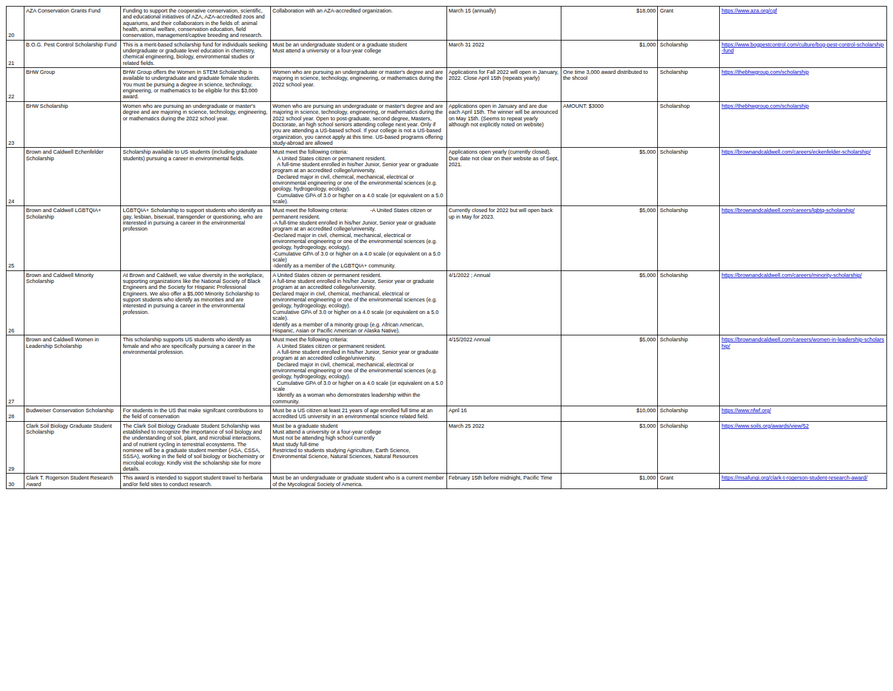| 20 | AZA Conservation Grants Fund | Funding to support the cooperative conservation, scientific, and educational initiatives of AZA, AZA-accredited zoos and aquariums, and their collaborators in the fields of: animal health, animal welfare, conservation education, field conservation, management/captive breeding and research. | Collaboration with an AZA-accredited organization. | March 15 (annually) | $18,000 | Grant | https://www.aza.org/cgf |
| 21 | B.O.G. Pest Control Scholarship Fund | This is a merit-based scholarship fund for individuals seeking undergraduate or graduate level education in chemistry, chemical engineering, biology, environmental studies or related fields. | Must be an undergraduate student or a graduate student Must attend a university or a four-year college | March 31 2022 | $1,000 | Scholarship | https://www.bogpestcontrol.com/culture/bog-pest-control-scholarship-fund |
| 22 | BHW Group | BHW Group offers the Women In STEM Scholarship is available to undergraduate and graduate female students. You must be pursuing a degree in science, technology, engineering, or mathematics to be eligible for this $3,000 award. | Women who are pursuing an undergraduate or master's degree and are majoring in science, technology, engineering, or mathematics during the 2022 school year. | Applications for Fall 2022 will open in January, 2022. Close April 15th (repeats yearly) | One time 3,000 award distributed to the shcool | Scholarship | https://thebhwgroup.com/scholarship |
| 23 | BHW Scholarship | Women who are pursuing an undergraduate or master's degree and are majoring in science, technology, engineering, or mathematics during the 2022 school year. | Women who are pursuing an undergraduate or master's degree and are majoring in science, technology, engineering, or mathematics during the 2022 school year. Open to post-graduate, second degree, Masters, Doctorate, an high school seniors attending college next year. Only if you are attending a US-based school. If your college is not a US-based organization, you cannot apply at this time. US-based programs offering study-abroad are allowed | Applications open in January and are due each April 15th. The winner will be announced on May 15th. (Seems to repeat yearly although not explicitly noted on website) | AMOUNT: $3000 | Scholarshop | https://thebhwgroup.com/scholarship |
| 24 | Brown and Caldwell Echenfelder Scholarship | Scholarship available to US students (including graduate students) pursuing a career in environmental fields. | Must meet the following criteria: A United States citizen or permanent resident. A full-time student enrolled in his/her Junior, Senior year or graduate program at an accredited college/university. Declared major in civil, chemical, mechanical, electrical or environmental engineering or one of the environmental sciences (e.g. geology, hydrogeology, ecology). Cumulative GPA of 3.0 or higher on a 4.0 scale (or equivalent on a 5.0 scale). | Applications open yearly (currently closed). Due date not clear on their website as of Sept, 2021. | $5,000 | Scholarship | https://brownandcaldwell.com/careers/eckenfelder-scholarship/ |
| 25 | Brown and Caldwell LGBTQIA+ Scholarship | LGBTQIA+ Scholarship to support students who identify as gay, lesbian, bisexual, transgender or questioning, who are interested in pursuing a career in the environmental profession | Must meet the following criteria: -A United States citizen or permanent resident. -A full-time student enrolled in his/her Junior, Senior year or graduate program at an accredited college/university. -Declared major in civil, chemical, mechanical, electrical or environmental engineering or one of the environmental sciences (e.g. geology, hydrogeology, ecology). -Cumulative GPA of 3.0 or higher on a 4.0 scale (or equivalent on a 5.0 scale) -Identify as a member of the LGBTQIA+ community. | Currently closed for 2022 but will open back up in May for 2023. | $5,000 | Scholarship | https://brownandcaldwell.com/careers/lgbtq-scholarship/ |
| 26 | Brown and Caldwell Minority Scholarship | At Brown and Caldwell, we value diversity in the workplace, supporting organizations like the National Society of Black Engineers and the Society for Hispanic Professional Engineers. We also offer a $5,000 Minority Scholarship to support students who identify as minorities and are interested in pursuing a career in the environmental profession. | A United States citizen or permanent resident. A full-time student enrolled in his/her Junior, Senior year or graduate program at an accredited college/university. Declared major in civil, chemical, mechanical, electrical or environmental engineering or one of the environmental sciences (e.g. geology, hydrogeology, ecology). Cumulative GPA of 3.0 or higher on a 4.0 scale (or equivalent on a 5.0 scale). Identify as a member of a minority group (e.g. African American, Hispanic, Asian or Pacific American or Alaska Native). | 4/1/2022 ; Annual | $5,000 | Scholarship | https://brownandcaldwell.com/careers/minority-scholarship/ |
| 27 | Brown and Caldwell Women in Leadership Scholarship | This scholarship supports US students who identify as female and who are specifically pursuing a career in the environmental profession. | Must meet the following criteria: A United States citizen or permanent resident. A full-time student enrolled in his/her Junior, Senior year or graduate program at an accredited college/university. Declared major in civil, chemical, mechanical, electrical or environmental engineering or one of the environmental sciences (e.g. geology, hydrogeology, ecology). Cumulative GPA of 3.0 or higher on a 4.0 scale (or equivalent on a 5.0 scale Identify as a woman who demonstrates leadership within the community. | 4/15/2022 Annual | $5,000 | Scholarship | https://brownandcaldwell.com/careers/women-in-leadership-scholarship/ |
| 28 | Budweiser Conservation Scholarship | For students in the US that make signifcant contributions to the field of conservation | Must be a US citizen at least 21 years of age enrolled full time at an accredited US university in an environmental science related field. | April 16 | $10,000 | Scholarship | https://www.nfwf.org/ |
| 29 | Clark Soil Biology Graduate Student Scholarship | The Clark Soil Biology Graduate Student Scholarship was established to recognize the importance of soil biology and the understanding of soil, plant, and microbial interactions, and of nutrient cycling in terrestrial ecosystems. The nominee will be a graduate student member (ASA, CSSA, SSSA), working in the field of soil biology or biochemistry or microbial ecology. Kindly visit the scholarship site for more details. | Must be a graduate student Must attend a university or a four-year college Must not be attending high school currently Must study full-time Restricted to students studying Agriculture, Earth Science, Environmental Science, Natural Sciences, Natural Resources | March 25 2022 | $3,000 | Scholarship | https://www.soils.org/awards/view/52 |
| 30 | Clark T. Rogerson Student Research Award | This award is intended to support student travel to herbaria and/or field sites to conduct research. | Must be an undergraduate or graduate student who is a current member of the Mycological Society of America. | February 15th before midnight, Pacific Time | $1,000 | Grant | https://msafungi.org/clark-t-rogerson-student-research-award/ |